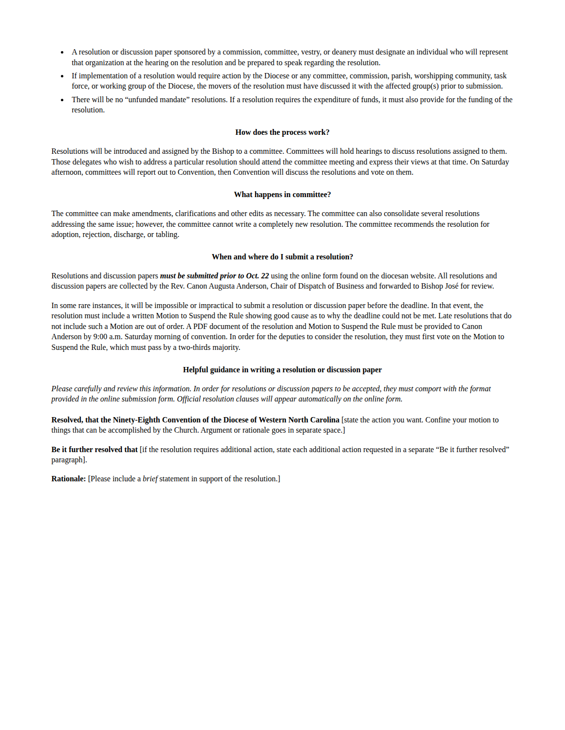A resolution or discussion paper sponsored by a commission, committee, vestry, or deanery must designate an individual who will represent that organization at the hearing on the resolution and be prepared to speak regarding the resolution.
If implementation of a resolution would require action by the Diocese or any committee, commission, parish, worshipping community, task force, or working group of the Diocese, the movers of the resolution must have discussed it with the affected group(s) prior to submission.
There will be no “unfunded mandate” resolutions. If a resolution requires the expenditure of funds, it must also provide for the funding of the resolution.
How does the process work?
Resolutions will be introduced and assigned by the Bishop to a committee. Committees will hold hearings to discuss resolutions assigned to them. Those delegates who wish to address a particular resolution should attend the committee meeting and express their views at that time. On Saturday afternoon, committees will report out to Convention, then Convention will discuss the resolutions and vote on them.
What happens in committee?
The committee can make amendments, clarifications and other edits as necessary. The committee can also consolidate several resolutions addressing the same issue; however, the committee cannot write a completely new resolution. The committee recommends the resolution for adoption, rejection, discharge, or tabling.
When and where do I submit a resolution?
Resolutions and discussion papers must be submitted prior to Oct. 22 using the online form found on the diocesan website. All resolutions and discussion papers are collected by the Rev. Canon Augusta Anderson, Chair of Dispatch of Business and forwarded to Bishop José for review.
In some rare instances, it will be impossible or impractical to submit a resolution or discussion paper before the deadline. In that event, the resolution must include a written Motion to Suspend the Rule showing good cause as to why the deadline could not be met. Late resolutions that do not include such a Motion are out of order. A PDF document of the resolution and Motion to Suspend the Rule must be provided to Canon Anderson by 9:00 a.m. Saturday morning of convention. In order for the deputies to consider the resolution, they must first vote on the Motion to Suspend the Rule, which must pass by a two-thirds majority.
Helpful guidance in writing a resolution or discussion paper
Please carefully and review this information. In order for resolutions or discussion papers to be accepted, they must comport with the format provided in the online submission form. Official resolution clauses will appear automatically on the online form.
Resolved, that the Ninety-Eighth Convention of the Diocese of Western North Carolina [state the action you want. Confine your motion to things that can be accomplished by the Church. Argument or rationale goes in separate space.]
Be it further resolved that [if the resolution requires additional action, state each additional action requested in a separate “Be it further resolved” paragraph].
Rationale: [Please include a brief statement in support of the resolution.]